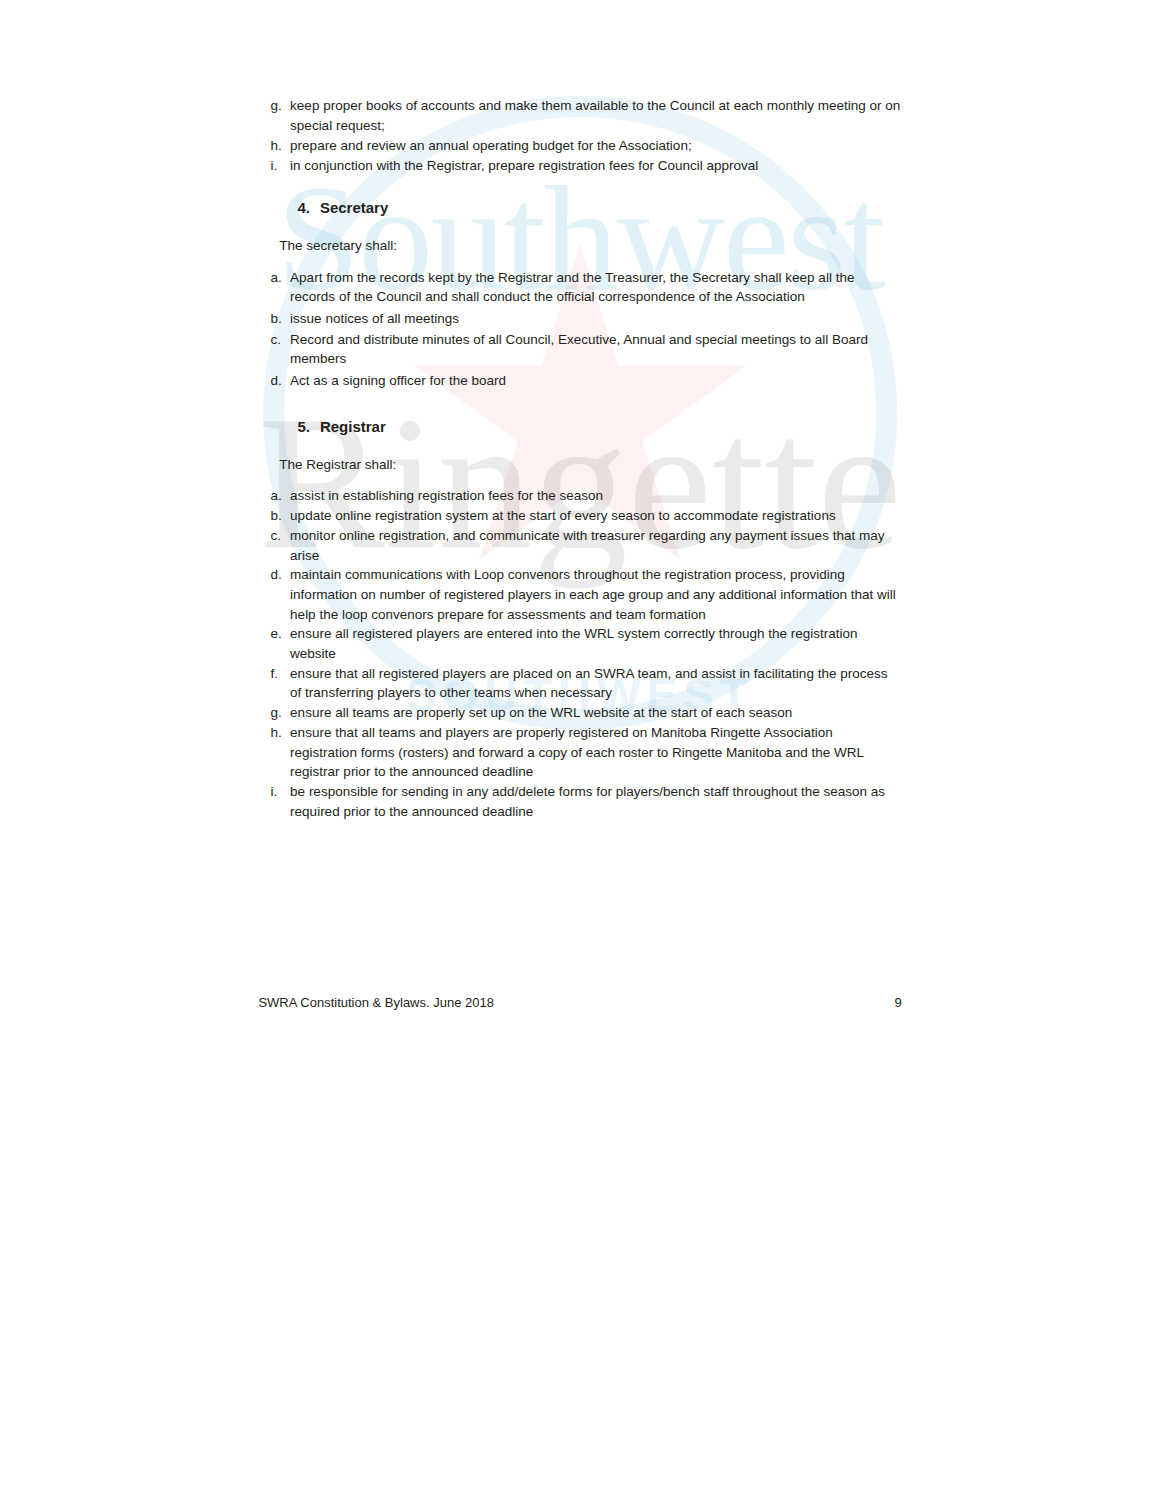Southwest
Ringette
SOUTHWEST
g. keep proper books of accounts and make them available to the Council at each monthly meeting or on special request;
h. prepare and review an annual operating budget for the Association;
i. in conjunction with the Registrar, prepare registration fees for Council approval
4. Secretary
The secretary shall:
a. Apart from the records kept by the Registrar and the Treasurer, the Secretary shall keep all the records of the Council and shall conduct the official correspondence of the Association
b. issue notices of all meetings
c. Record and distribute minutes of all Council, Executive, Annual and special meetings to all Board members
d. Act as a signing officer for the board
5. Registrar
The Registrar shall:
a. assist in establishing registration fees for the season
b. update online registration system at the start of every season to accommodate registrations
c. monitor online registration, and communicate with treasurer regarding any payment issues that may arise
d. maintain communications with Loop convenors throughout the registration process, providing information on number of registered players in each age group and any additional information that will help the loop convenors prepare for assessments and team formation
e. ensure all registered players are entered into the WRL system correctly through the registration website
f. ensure that all registered players are placed on an SWRA team, and assist in facilitating the process of transferring players to other teams when necessary
g. ensure all teams are properly set up on the WRL website at the start of each season
h. ensure that all teams and players are properly registered on Manitoba Ringette Association registration forms (rosters) and forward a copy of each roster to Ringette Manitoba and the WRL registrar prior to the announced deadline
i. be responsible for sending in any add/delete forms for players/bench staff throughout the season as required prior to the announced deadline
SWRA Constitution & Bylaws. June 2018
9